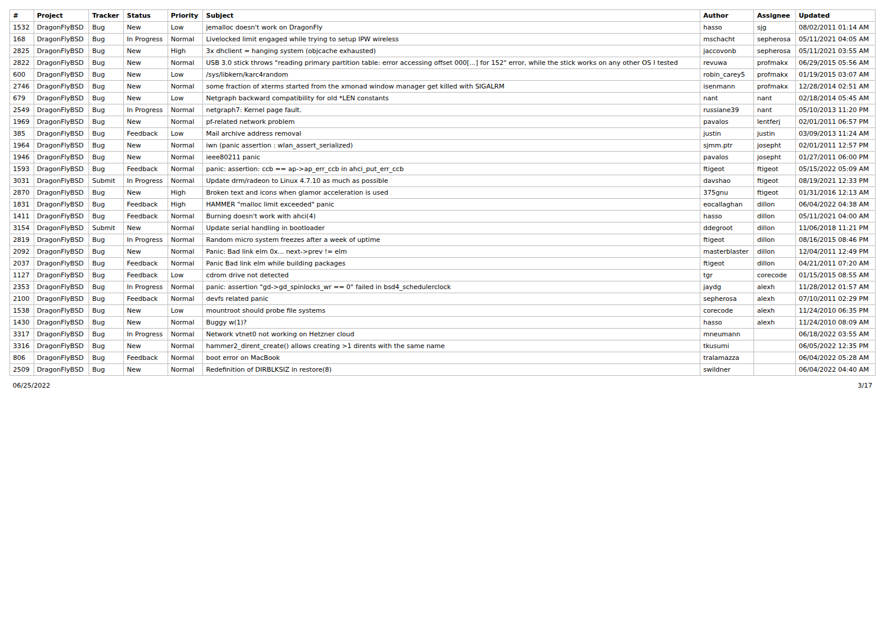Redmine issue list
| # | Project | Tracker | Status | Priority | Subject | Author | Assignee | Updated |
| --- | --- | --- | --- | --- | --- | --- | --- | --- |
| 1532 | DragonFlyBSD | Bug | New | Low | jemalloc doesn't work on DragonFly | hasso | sjg | 08/02/2011 01:14 AM |
| 168 | DragonFlyBSD | Bug | In Progress | Normal | Livelocked limit engaged while trying to setup IPW wireless | mschacht | sepherosa | 05/11/2021 04:05 AM |
| 2825 | DragonFlyBSD | Bug | New | High | 3x dhclient = hanging system (objcache exhausted) | jaccovonb | sepherosa | 05/11/2021 03:55 AM |
| 2822 | DragonFlyBSD | Bug | New | Normal | USB 3.0 stick throws "reading primary partition table: error accessing offset 000[...] for 152" error, while the stick works on any other OS I tested | revuwa | profmakx | 06/29/2015 05:56 AM |
| 600 | DragonFlyBSD | Bug | New | Low | /sys/libkern/karc4random | robin_carey5 | profmakx | 01/19/2015 03:07 AM |
| 2746 | DragonFlyBSD | Bug | New | Normal | some fraction of xterms started from the xmonad window manager get killed with SIGALRM | isenmann | profmakx | 12/28/2014 02:51 AM |
| 679 | DragonFlyBSD | Bug | New | Low | Netgraph backward compatibility for old *LEN constants | nant | nant | 02/18/2014 05:45 AM |
| 2549 | DragonFlyBSD | Bug | In Progress | Normal | netgraph7: Kernel page fault. | russiane39 | nant | 05/10/2013 11:20 PM |
| 1969 | DragonFlyBSD | Bug | New | Normal | pf-related network problem | pavalos | lentferj | 02/01/2011 06:57 PM |
| 385 | DragonFlyBSD | Bug | Feedback | Low | Mail archive address removal | justin | justin | 03/09/2013 11:24 AM |
| 1964 | DragonFlyBSD | Bug | New | Normal | iwn (panic assertion : wlan_assert_serialized) | sjmm.ptr | josepht | 02/01/2011 12:57 PM |
| 1946 | DragonFlyBSD | Bug | New | Normal | ieee80211 panic | pavalos | josepht | 01/27/2011 06:00 PM |
| 1593 | DragonFlyBSD | Bug | Feedback | Normal | panic: assertion: ccb == ap->ap_err_ccb in ahci_put_err_ccb | ftigeot | ftigeot | 05/15/2022 05:09 AM |
| 3031 | DragonFlyBSD | Submit | In Progress | Normal | Update drm/radeon to Linux 4.7.10 as much as possible | davshao | ftigeot | 08/19/2021 12:33 PM |
| 2870 | DragonFlyBSD | Bug | New | High | Broken text and icons when glamor acceleration is used | 375gnu | ftigeot | 01/31/2016 12:13 AM |
| 1831 | DragonFlyBSD | Bug | Feedback | High | HAMMER "malloc limit exceeded" panic | eocallaghan | dillon | 06/04/2022 04:38 AM |
| 1411 | DragonFlyBSD | Bug | Feedback | Normal | Burning doesn't work with ahci(4) | hasso | dillon | 05/11/2021 04:00 AM |
| 3154 | DragonFlyBSD | Submit | New | Normal | Update serial handling in bootloader | ddegroot | dillon | 11/06/2018 11:21 PM |
| 2819 | DragonFlyBSD | Bug | In Progress | Normal | Random micro system freezes after a week of uptime | ftigeot | dillon | 08/16/2015 08:46 PM |
| 2092 | DragonFlyBSD | Bug | New | Normal | Panic: Bad link elm 0x... next->prev != elm | masterblaster | dillon | 12/04/2011 12:49 PM |
| 2037 | DragonFlyBSD | Bug | Feedback | Normal | Panic Bad link elm while building packages | ftigeot | dillon | 04/21/2011 07:20 AM |
| 1127 | DragonFlyBSD | Bug | Feedback | Low | cdrom drive not detected | tgr | corecode | 01/15/2015 08:55 AM |
| 2353 | DragonFlyBSD | Bug | In Progress | Normal | panic: assertion "gd->gd_spinlocks_wr == 0" failed in bsd4_schedulerclock | jaydg | alexh | 11/28/2012 01:57 AM |
| 2100 | DragonFlyBSD | Bug | Feedback | Normal | devfs related panic | sepherosa | alexh | 07/10/2011 02:29 PM |
| 1538 | DragonFlyBSD | Bug | New | Low | mountroot should probe file systems | corecode | alexh | 11/24/2010 06:35 PM |
| 1430 | DragonFlyBSD | Bug | New | Normal | Buggy w(1)? | hasso | alexh | 11/24/2010 08:09 AM |
| 3317 | DragonFlyBSD | Bug | In Progress | Normal | Network vtnet0 not working on Hetzner cloud | mneumann | | 06/18/2022 03:55 AM |
| 3316 | DragonFlyBSD | Bug | New | Normal | hammer2_dirent_create() allows creating >1 dirents with the same name | tkusumi | | 06/05/2022 12:35 PM |
| 806 | DragonFlyBSD | Bug | Feedback | Normal | boot error on MacBook | tralamazza | | 06/04/2022 05:28 AM |
| 2509 | DragonFlyBSD | Bug | New | Normal | Redefinition of DIRBLKSIZ in restore(8) | swildner | | 06/04/2022 04:40 AM |
| 06/25/2022 3/17 |